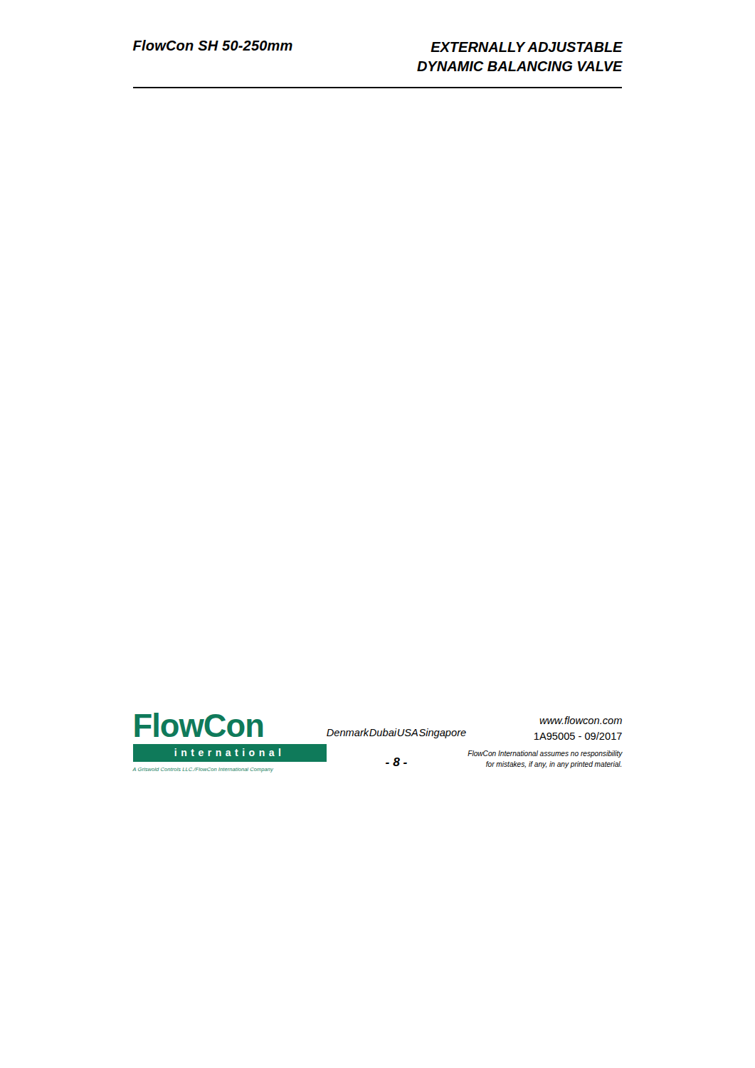FlowCon SH 50-250mm
EXTERNALLY ADJUSTABLE
DYNAMIC BALANCING VALVE
Flow Con
international
A Griswold Controls LLC./FlowCon International Company
Denmark Dubai USA Singapore
- 8 -
www.flowcon.com 1A95005 - 09/2017 FlowCon International assumes no responsibility
for mistakes, if any, in any printed material.